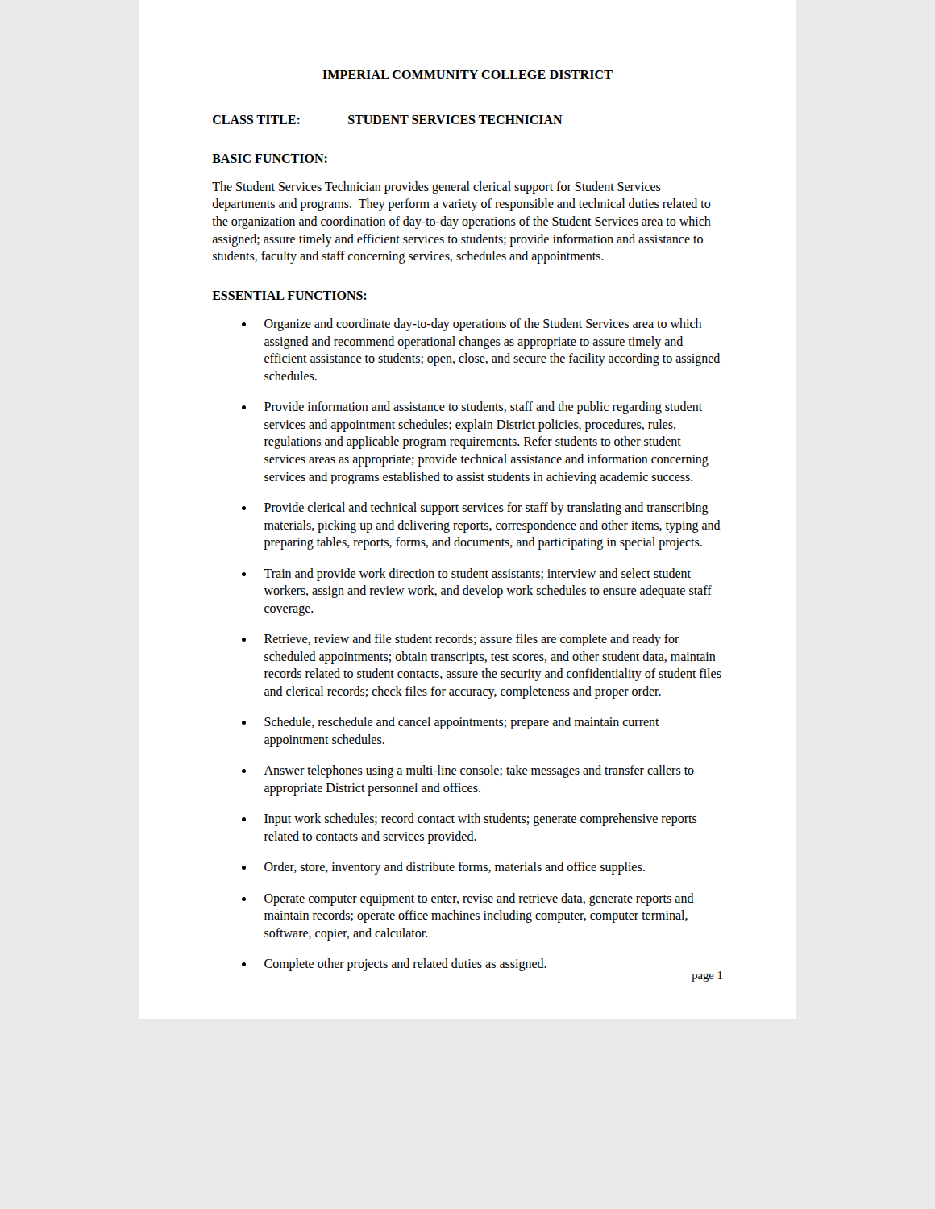IMPERIAL COMMUNITY COLLEGE DISTRICT
CLASS TITLE: STUDENT SERVICES TECHNICIAN
BASIC FUNCTION:
The Student Services Technician provides general clerical support for Student Services departments and programs. They perform a variety of responsible and technical duties related to the organization and coordination of day-to-day operations of the Student Services area to which assigned; assure timely and efficient services to students; provide information and assistance to students, faculty and staff concerning services, schedules and appointments.
ESSENTIAL FUNCTIONS:
Organize and coordinate day-to-day operations of the Student Services area to which assigned and recommend operational changes as appropriate to assure timely and efficient assistance to students; open, close, and secure the facility according to assigned schedules.
Provide information and assistance to students, staff and the public regarding student services and appointment schedules; explain District policies, procedures, rules, regulations and applicable program requirements. Refer students to other student services areas as appropriate; provide technical assistance and information concerning services and programs established to assist students in achieving academic success.
Provide clerical and technical support services for staff by translating and transcribing materials, picking up and delivering reports, correspondence and other items, typing and preparing tables, reports, forms, and documents, and participating in special projects.
Train and provide work direction to student assistants; interview and select student workers, assign and review work, and develop work schedules to ensure adequate staff coverage.
Retrieve, review and file student records; assure files are complete and ready for scheduled appointments; obtain transcripts, test scores, and other student data, maintain records related to student contacts, assure the security and confidentiality of student files and clerical records; check files for accuracy, completeness and proper order.
Schedule, reschedule and cancel appointments; prepare and maintain current appointment schedules.
Answer telephones using a multi-line console; take messages and transfer callers to appropriate District personnel and offices.
Input work schedules; record contact with students; generate comprehensive reports related to contacts and services provided.
Order, store, inventory and distribute forms, materials and office supplies.
Operate computer equipment to enter, revise and retrieve data, generate reports and maintain records; operate office machines including computer, computer terminal, software, copier, and calculator.
Complete other projects and related duties as assigned.
page 1